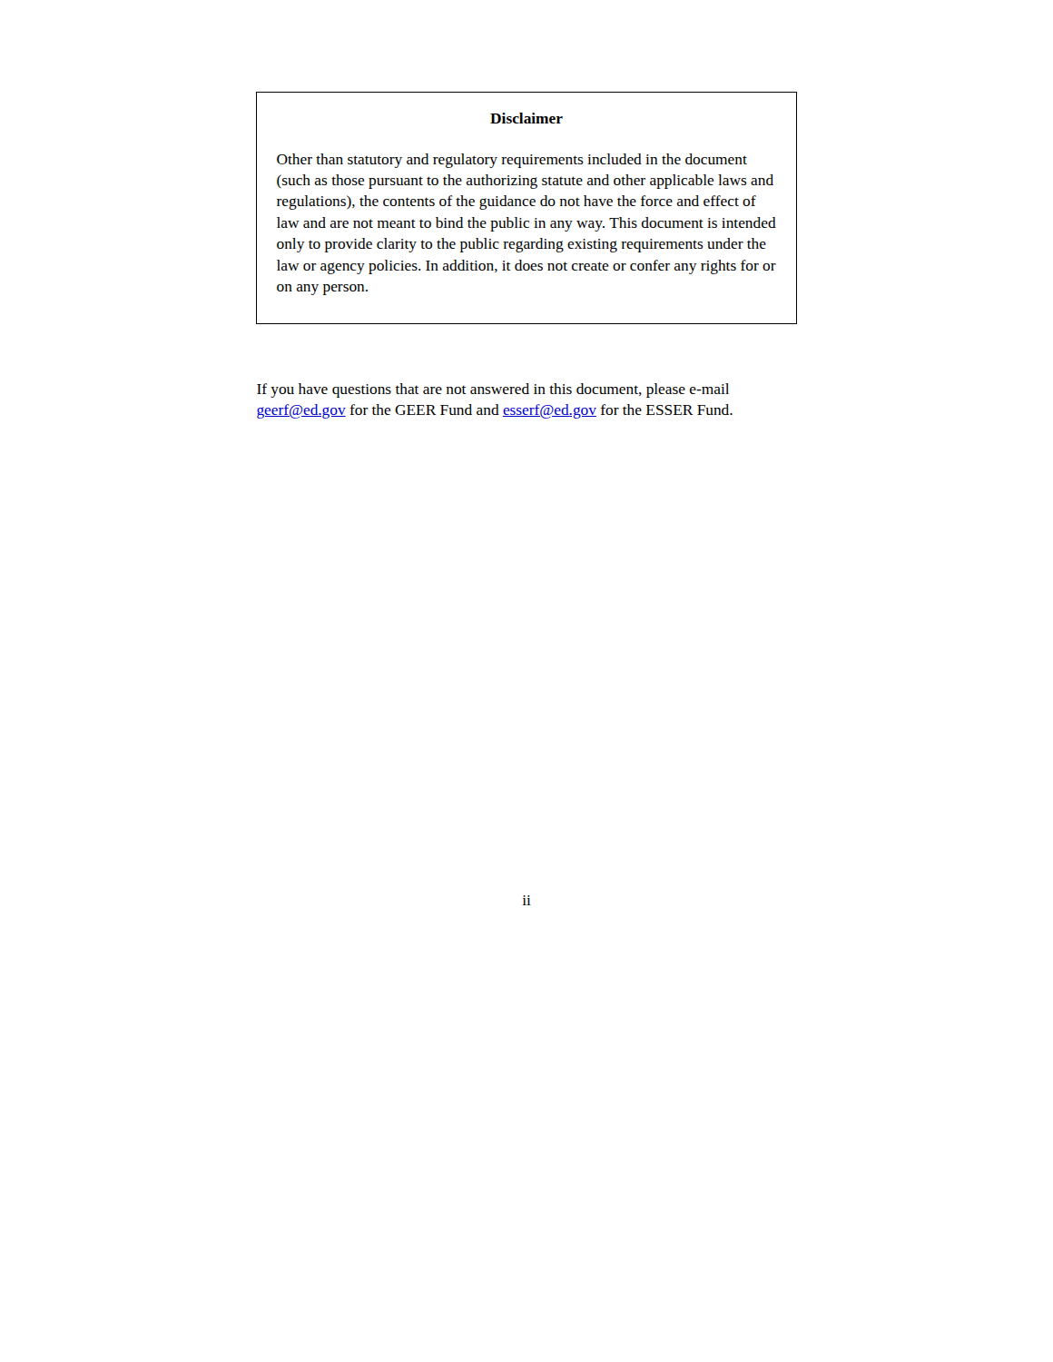Disclaimer
Other than statutory and regulatory requirements included in the document (such as those pursuant to the authorizing statute and other applicable laws and regulations), the contents of the guidance do not have the force and effect of law and are not meant to bind the public in any way. This document is intended only to provide clarity to the public regarding existing requirements under the law or agency policies. In addition, it does not create or confer any rights for or on any person.
If you have questions that are not answered in this document, please e-mail geerf@ed.gov for the GEER Fund and esserf@ed.gov for the ESSER Fund.
ii